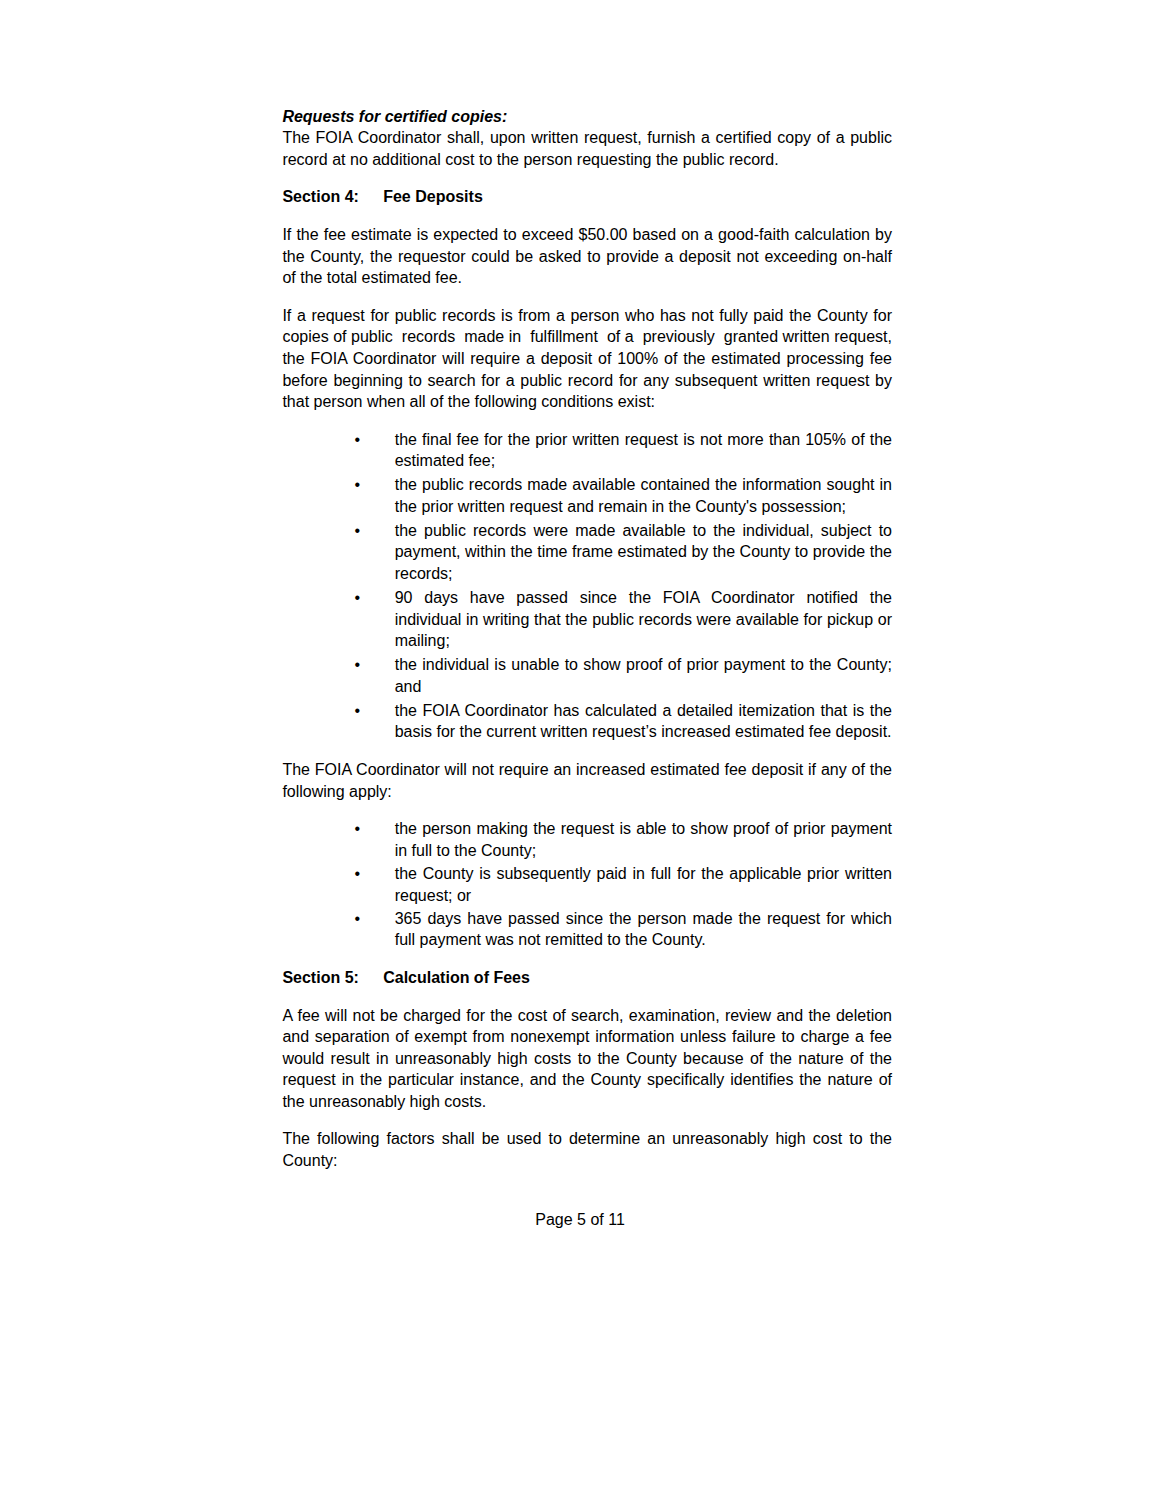Requests for certified copies:
The FOIA Coordinator shall, upon written request, furnish a certified copy of a public record at no additional cost to the person requesting the public record.
Section 4: Fee Deposits
If the fee estimate is expected to exceed $50.00 based on a good-faith calculation by the County, the requestor could be asked to provide a deposit not exceeding on-half of the total estimated fee.
If a request for public records is from a person who has not fully paid the County for copies of public records made in fulfillment of a previously granted written request, the FOIA Coordinator will require a deposit of 100% of the estimated processing fee before beginning to search for a public record for any subsequent written request by that person when all of the following conditions exist:
the final fee for the prior written request is not more than 105% of the estimated fee;
the public records made available contained the information sought in the prior written request and remain in the County's possession;
the public records were made available to the individual, subject to payment, within the time frame estimated by the County to provide the records;
90 days have passed since the FOIA Coordinator notified the individual in writing that the public records were available for pickup or mailing;
the individual is unable to show proof of prior payment to the County; and
the FOIA Coordinator has calculated a detailed itemization that is the basis for the current written request’s increased estimated fee deposit.
The FOIA Coordinator will not require an increased estimated fee deposit if any of the following apply:
the person making the request is able to show proof of prior payment in full to the County;
the County is subsequently paid in full for the applicable prior written request; or
365 days have passed since the person made the request for which full payment was not remitted to the County.
Section 5: Calculation of Fees
A fee will not be charged for the cost of search, examination, review and the deletion and separation of exempt from nonexempt information unless failure to charge a fee would result in unreasonably high costs to the County because of the nature of the request in the particular instance, and the County specifically identifies the nature of the unreasonably high costs.
The following factors shall be used to determine an unreasonably high cost to the County:
Page 5 of 11